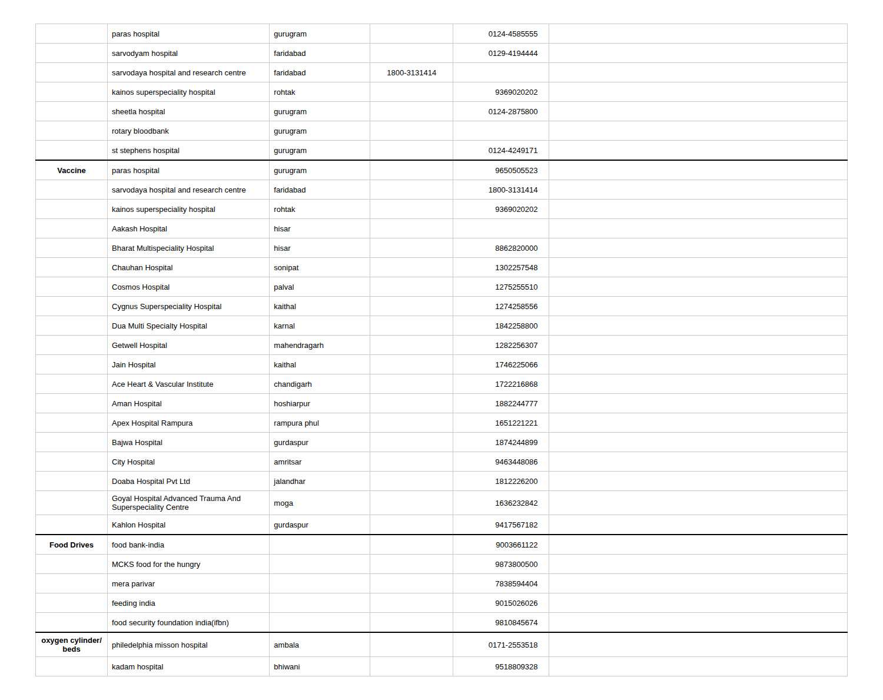| | paras hospital | gurugram | | 0124-4585555 | |
| | sarvodyam hospital | faridabad | | 0129-4194444 | |
| | sarvodaya hospital and research centre | faridabad | 1800-3131414 | | |
| | kainos superspeciality hospital | rohtak | | 9369020202 | |
| | sheetla hospital | gurugram | | 0124-2875800 | |
| | rotary bloodbank | gurugram | | | |
| | st stephens hospital | gurugram | | 0124-4249171 | |
| Vaccine | paras hospital | gurugram | | 9650505523 | |
| | sarvodaya hospital and research centre | faridabad | | 1800-3131414 | |
| | kainos superspeciality hospital | rohtak | | 9369020202 | |
| | Aakash Hospital | hisar | | | |
| | Bharat Multispeciality Hospital | hisar | | 8862820000 | |
| | Chauhan Hospital | sonipat | | 1302257548 | |
| | Cosmos Hospital | palval | | 1275255510 | |
| | Cygnus Superspeciality Hospital | kaithal | | 1274258556 | |
| | Dua Multi Specialty Hospital | karnal | | 1842258800 | |
| | Getwell Hospital | mahendragarh | | 1282256307 | |
| | Jain Hospital | kaithal | | 1746225066 | |
| | Ace Heart & Vascular Institute | chandigarh | | 1722216868 | |
| | Aman Hospital | hoshiarpur | | 1882244777 | |
| | Apex Hospital Rampura | rampura phul | | 1651221221 | |
| | Bajwa Hospital | gurdaspur | | 1874244899 | |
| | City Hospital | amritsar | | 9463448086 | |
| | Doaba Hospital Pvt Ltd | jalandhar | | 1812226200 | |
| | Goyal Hospital Advanced Trauma And Superspeciality Centre | moga | | 1636232842 | |
| | Kahlon Hospital | gurdaspur | | 9417567182 | |
| Food Drives | food bank-india | | | 9003661122 | |
| | MCKS food for the hungry | | | 9873800500 | |
| | mera parivar | | | 7838594404 | |
| | feeding india | | | 9015026026 | |
| | food security foundation india(ifbn) | | | 9810845674 | |
| oxygen cylinder/ beds | philedelphia misson hospital | ambala | | 0171-2553518 | |
| | kadam hospital | bhiwani | | 9518809328 | |